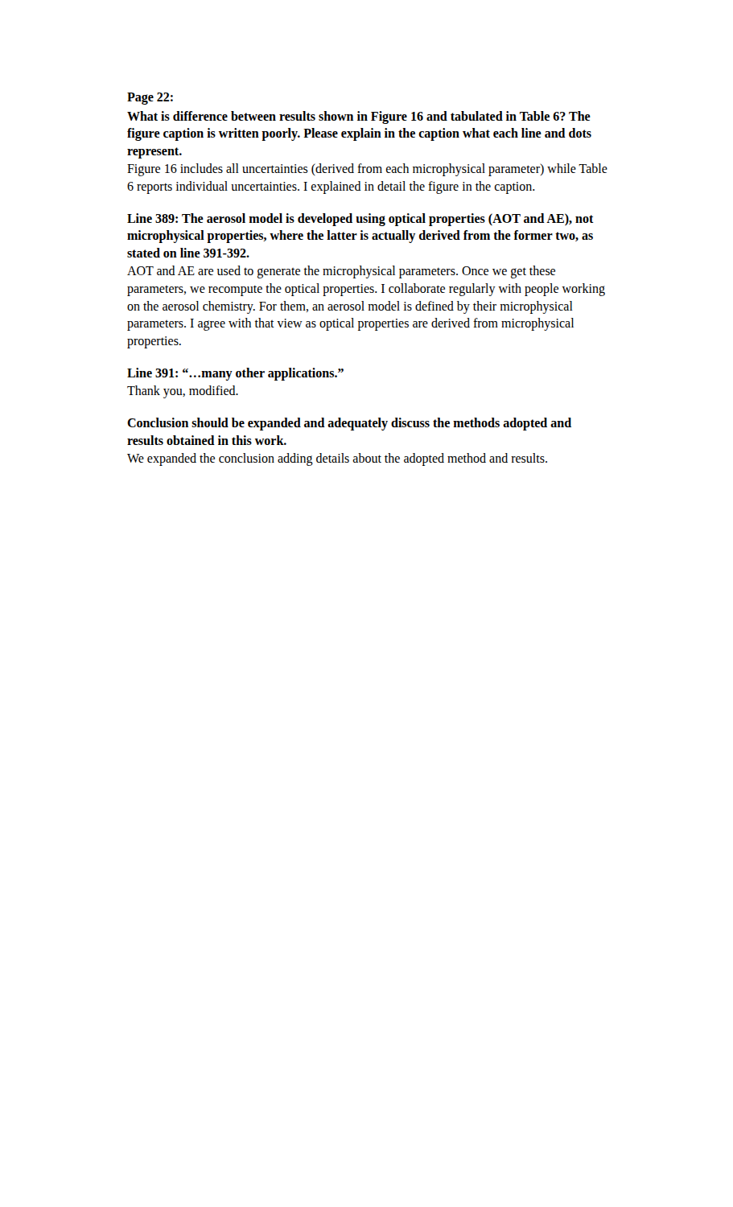Page 22:
What is difference between results shown in Figure 16 and tabulated in Table 6? The figure caption is written poorly. Please explain in the caption what each line and dots represent.
Figure 16 includes all uncertainties (derived from each microphysical parameter) while Table 6 reports individual uncertainties. I explained in detail the figure in the caption.
Line 389: The aerosol model is developed using optical properties (AOT and AE), not microphysical properties, where the latter is actually derived from the former two, as stated on line 391-392.
AOT and AE are used to generate the microphysical parameters. Once we get these parameters, we recompute the optical properties. I collaborate regularly with people working on the aerosol chemistry. For them, an aerosol model is defined by their microphysical parameters. I agree with that view as optical properties are derived from microphysical properties.
Line 391: “…many other applications.”
Thank you, modified.
Conclusion should be expanded and adequately discuss the methods adopted and results obtained in this work.
We expanded the conclusion adding details about the adopted method and results.